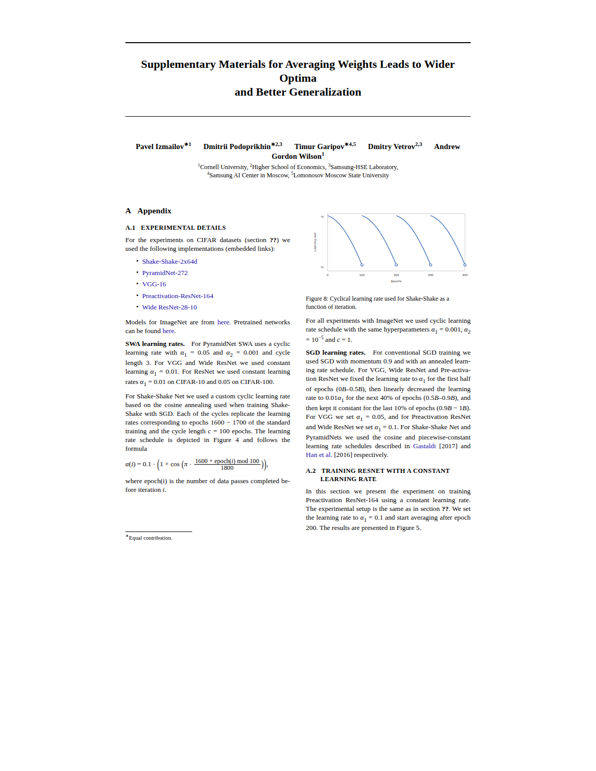Supplementary Materials for Averaging Weights Leads to Wider Optima
and Better Generalization
Pavel Izmailov∗1 Dmitrii Podoprikhin∗2,3 Timur Garipov∗4,5 Dmitry Vetrov2,3 Andrew Gordon Wilson1
1Cornell University, 2Higher School of Economics, 3Samsung-HSE Laboratory,
4Samsung AI Center in Moscow, 5Lomonosov Moscow State University
A Appendix
A.1 EXPERIMENTAL DETAILS
For the experiments on CIFAR datasets (section ??) we used the following implementations (embedded links):
Shake-Shake-2x64d
PyramidNet-272
VGG-16
Preactivation-ResNet-164
Wide ResNet-28-10
Models for ImageNet are from here. Pretrained networks can be found here.
SWA learning rates. For PyramidNet SWA uses a cyclic learning rate with α1 = 0.05 and α2 = 0.001 and cycle length 3. For VGG and Wide ResNet we used constant learning α1 = 0.01. For ResNet we used constant learning rates α1 = 0.01 on CIFAR-10 and 0.05 on CIFAR-100.
For Shake-Shake Net we used a custom cyclic learning rate based on the cosine annealing used when training Shake-Shake with SGD. Each of the cycles replicate the learning rates corresponding to epochs 1600 − 1700 of the standard training and the cycle length c = 100 epochs. The learning rate schedule is depicted in Figure 4 and follows the formula
α(i) = 0.1 · (1 + cos (π · 1600 + epoch(i) mod 1001800)),
where epoch(i) is the number of data passes completed before iteration i.
α₁ α₂ Learning rate 0 100 200 300 400 Epochs
Figure 8: Cyclical learning rate used for Shake-Shake as a function of iteration.
For all experiments with ImageNet we used cyclic learning rate schedule with the same hyperparameters α1 = 0.001, α2 = 10−5 and c = 1.
SGD learning rates. For conventional SGD training we used SGD with momentum 0.9 and with an annealed learning rate schedule. For VGG, Wide ResNet and Pre-activation ResNet we fixed the learning rate to α1 for the first half of epochs (0B–0.5B), then linearly decreased the learning rate to 0.01α1 for the next 40% of epochs (0.5B–0.9B), and then kept it constant for the last 10% of epochs (0.9B − 1B). For VGG we set α1 = 0.05, and for Preactivation ResNet and Wide ResNet we set α1 = 0.1. For Shake-Shake Net and PyramidNets we used the cosine and piecewise-constant learning rate schedules described in Gastaldi [2017] and Han et al. [2016] respectively.
A.2 TRAINING RESNET WITH A CONSTANT
LEARNING RATE
In this section we present the experiment on training Preactivation ResNet-164 using a constant learning rate. The experimental setup is the same as in section ??. We set the learning rate to α1 = 0.1 and start averaging after epoch 200. The results are presented in Figure 5.
∗Equal contribution.